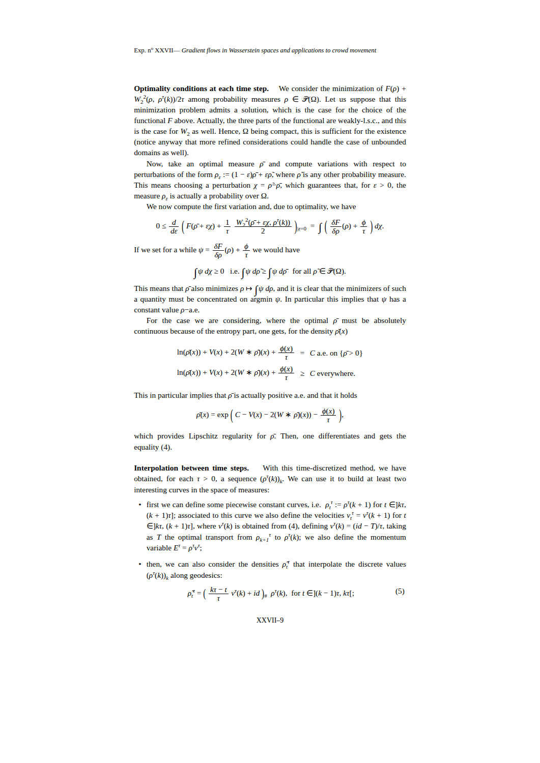Exp. no XXVII— Gradient flows in Wasserstein spaces and applications to crowd movement
Optimality conditions at each time step. We consider the minimization of F(ρ) + W22(ρ, ρτ(k))/2τ among probability measures ρ ∈ 𝒫(Ω). Let us suppose that this minimization problem admits a solution, which is the case for the choice of the functional F above. Actually, the three parts of the functional are weakly-l.s.c., and this is the case for W2 as well. Hence, Ω being compact, this is sufficient for the existence (notice anyway that more refined considerations could handle the case of unbounded domains as well).
Now, take an optimal measure ρ̄ and compute variations with respect to perturbations of the form ρε := (1 − ε)ρ̄ + ερ̃, where ρ̃ is any other probability measure. This means choosing a perturbation χ = ρ̃−ρ̄, which guarantees that, for ε > 0, the measure ρε is actually a probability over Ω.
We now compute the first variation and, due to optimality, we have
0 ≤ ddε ( F(ρ̄ + εχ) + 1 τ W22(ρ̄ + εχ, ρτ(k)) 2 )|ε=0 = ∫ ( δF δρ(ρ) + ϕτ ) dχ.
If we set for a while ψ = δF δρ(ρ) + ϕτ we would have
∫ψ dχ ≥ 0 i.e. ∫ψ dρ̃ ≥ ∫ψ dρ̄ for all ρ̃ ∈ 𝒫(Ω).
This means that ρ̄ also minimizes ρ ↦ ∫ψ dρ, and it is clear that the minimizers of such a quantity must be concentrated on argmin ψ. In particular this implies that ψ has a constant value ρ−a.e.
For the case we are considering, where the optimal ρ̄ must be absolutely continuous because of the entropy part, one gets, for the density ρ̄(x)
| ln( ρ̄ ( x )) + V ( x ) + 2( W ∗ ρ̄ )( x ) + ϕ ( x ) τ | = | C a.e. on { ρ̄ > 0} |
| ln( ρ̄ ( x )) + V ( x ) + 2( W ∗ ρ̄ )( x ) + ϕ ( x ) τ | ≥ | C everywhere. |
This in particular implies that ρ̄ is actually positive a.e. and that it holds
ρ̄(x) = exp ( C − V(x) − 2(W ∗ ρ̄)(x)) − ϕ(x) τ ),
which provides Lipschitz regularity for ρ̄. Then, one differentiates and gets the equality (4).
Interpolation between time steps. With this time-discretized method, we have obtained, for each τ > 0, a sequence (ρτ(k))k. We can use it to build at least two interesting curves in the space of measures:
first we can define some piecewise constant curves, i.e. ρtτ := ρτ(k + 1) for t ∈]kτ, (k + 1)τ]; associated to this curve we also define the velocities vtτ = vτ(k + 1) for t ∈]kτ, (k + 1)τ], where vτ(k) is obtained from (4), defining vτ(k) = (id − T)/τ, taking as T the optimal transport from ρk+1τ to ρτ(k); we also define the momentum variable Eτ = ρτvτ;
then, we can also consider the densities ρ̃tτ that interpolate the discrete values (ρτ(k))k along geodesics:
(5) ρ̃tτ = ( kτ − t τ vτ(k) + id )# ρτ(k), for t ∈](k − 1)τ, kτ[;
XXVII–9